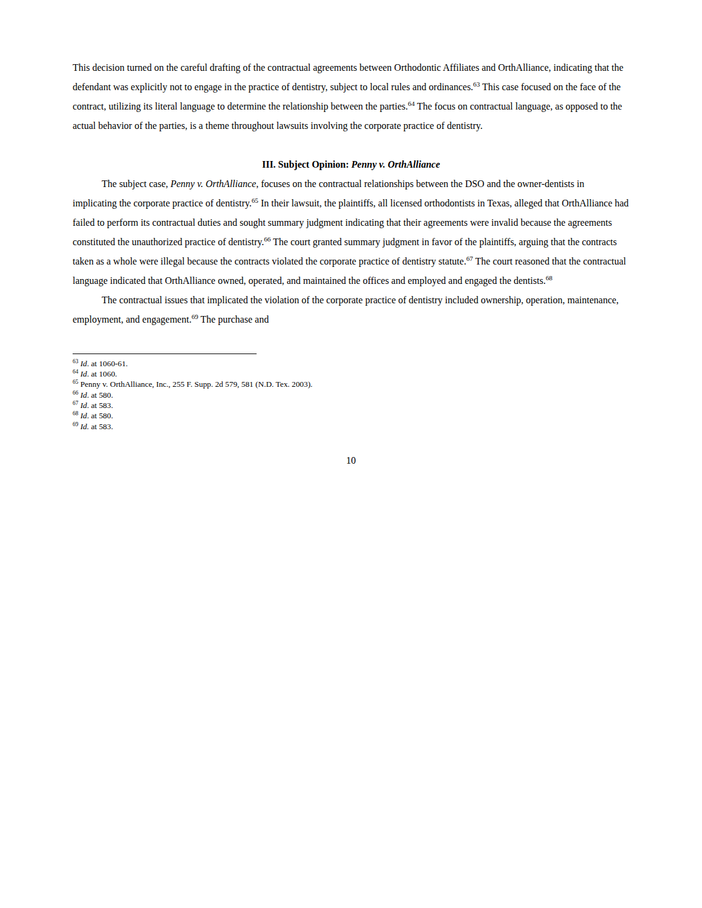This decision turned on the careful drafting of the contractual agreements between Orthodontic Affiliates and OrthAlliance, indicating that the defendant was explicitly not to engage in the practice of dentistry, subject to local rules and ordinances.63 This case focused on the face of the contract, utilizing its literal language to determine the relationship between the parties.64 The focus on contractual language, as opposed to the actual behavior of the parties, is a theme throughout lawsuits involving the corporate practice of dentistry.
III. Subject Opinion: Penny v. OrthAlliance
The subject case, Penny v. OrthAlliance, focuses on the contractual relationships between the DSO and the owner-dentists in implicating the corporate practice of dentistry.65 In their lawsuit, the plaintiffs, all licensed orthodontists in Texas, alleged that OrthAlliance had failed to perform its contractual duties and sought summary judgment indicating that their agreements were invalid because the agreements constituted the unauthorized practice of dentistry.66 The court granted summary judgment in favor of the plaintiffs, arguing that the contracts taken as a whole were illegal because the contracts violated the corporate practice of dentistry statute.67 The court reasoned that the contractual language indicated that OrthAlliance owned, operated, and maintained the offices and employed and engaged the dentists.68
The contractual issues that implicated the violation of the corporate practice of dentistry included ownership, operation, maintenance, employment, and engagement.69 The purchase and
63 Id. at 1060-61.
64 Id. at 1060.
65 Penny v. OrthAlliance, Inc., 255 F. Supp. 2d 579, 581 (N.D. Tex. 2003).
66 Id. at 580.
67 Id. at 583.
68 Id. at 580.
69 Id. at 583.
10